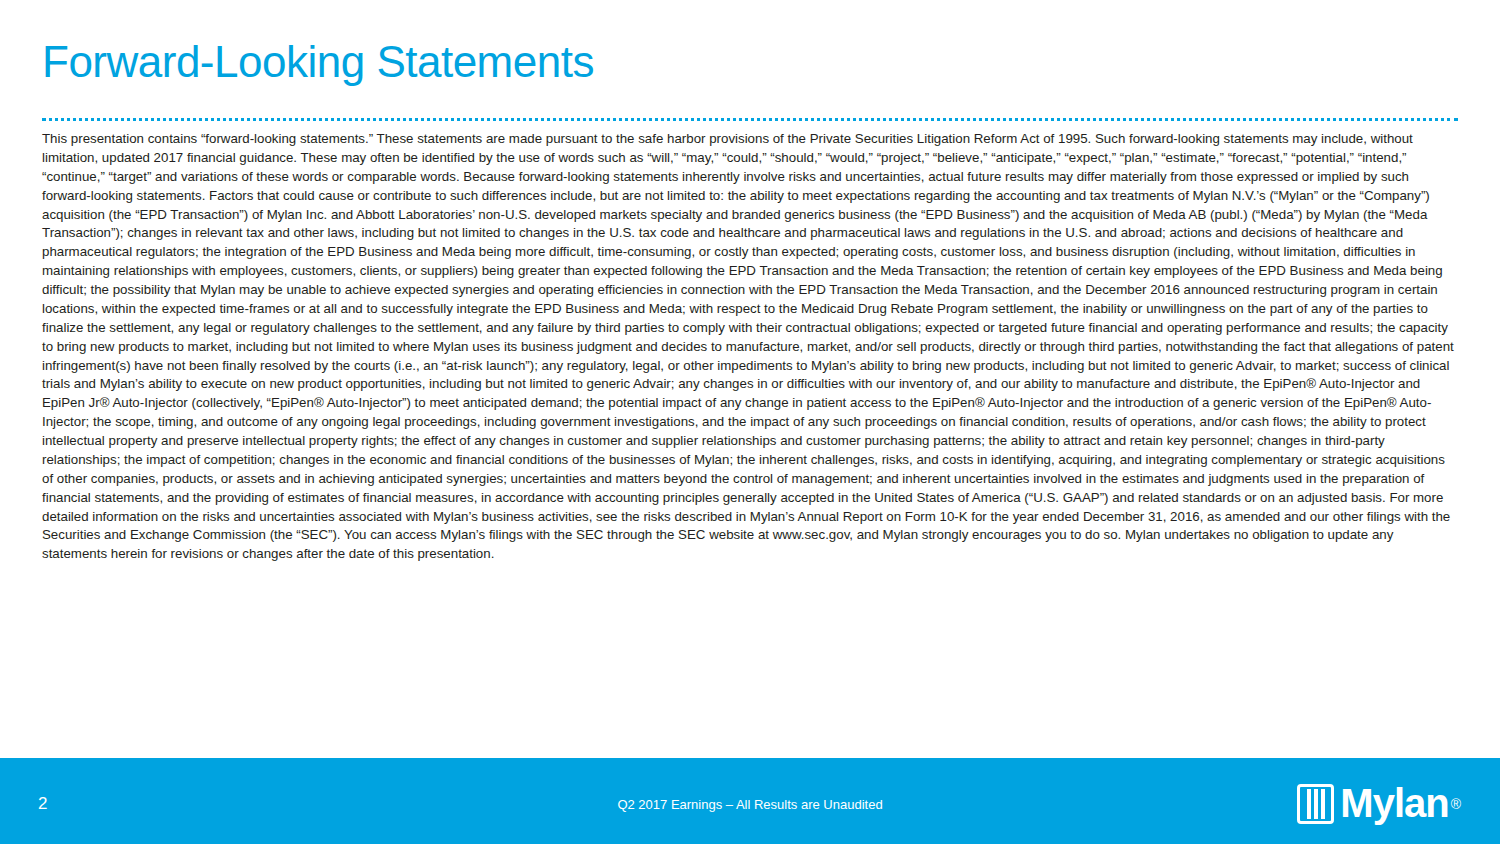Forward-Looking Statements
This presentation contains “forward-looking statements.” These statements are made pursuant to the safe harbor provisions of the Private Securities Litigation Reform Act of 1995. Such forward-looking statements may include, without limitation, updated 2017 financial guidance. These may often be identified by the use of words such as “will,” “may,” “could,” “should,” “would,” “project,” “believe,” “anticipate,” “expect,” “plan,” “estimate,” “forecast,” “potential,” “intend,” “continue,” “target” and variations of these words or comparable words. Because forward-looking statements inherently involve risks and uncertainties, actual future results may differ materially from those expressed or implied by such forward-looking statements. Factors that could cause or contribute to such differences include, but are not limited to: the ability to meet expectations regarding the accounting and tax treatments of Mylan N.V.’s (“Mylan” or the “Company”) acquisition (the “EPD Transaction”) of Mylan Inc. and Abbott Laboratories’ non-U.S. developed markets specialty and branded generics business (the “EPD Business”) and the acquisition of Meda AB (publ.) (“Meda”) by Mylan (the “Meda Transaction”); changes in relevant tax and other laws, including but not limited to changes in the U.S. tax code and healthcare and pharmaceutical laws and regulations in the U.S. and abroad; actions and decisions of healthcare and pharmaceutical regulators; the integration of the EPD Business and Meda being more difficult, time-consuming, or costly than expected; operating costs, customer loss, and business disruption (including, without limitation, difficulties in maintaining relationships with employees, customers, clients, or suppliers) being greater than expected following the EPD Transaction and the Meda Transaction; the retention of certain key employees of the EPD Business and Meda being difficult; the possibility that Mylan may be unable to achieve expected synergies and operating efficiencies in connection with the EPD Transaction the Meda Transaction, and the December 2016 announced restructuring program in certain locations, within the expected time-frames or at all and to successfully integrate the EPD Business and Meda; with respect to the Medicaid Drug Rebate Program settlement, the inability or unwillingness on the part of any of the parties to finalize the settlement, any legal or regulatory challenges to the settlement, and any failure by third parties to comply with their contractual obligations; expected or targeted future financial and operating performance and results; the capacity to bring new products to market, including but not limited to where Mylan uses its business judgment and decides to manufacture, market, and/or sell products, directly or through third parties, notwithstanding the fact that allegations of patent infringement(s) have not been finally resolved by the courts (i.e., an “at-risk launch”); any regulatory, legal, or other impediments to Mylan’s ability to bring new products, including but not limited to generic Advair, to market; success of clinical trials and Mylan’s ability to execute on new product opportunities, including but not limited to generic Advair; any changes in or difficulties with our inventory of, and our ability to manufacture and distribute, the EpiPen® Auto-Injector and EpiPen Jr® Auto-Injector (collectively, “EpiPen® Auto-Injector”) to meet anticipated demand; the potential impact of any change in patient access to the EpiPen® Auto-Injector and the introduction of a generic version of the EpiPen® Auto-Injector; the scope, timing, and outcome of any ongoing legal proceedings, including government investigations, and the impact of any such proceedings on financial condition, results of operations, and/or cash flows; the ability to protect intellectual property and preserve intellectual property rights; the effect of any changes in customer and supplier relationships and customer purchasing patterns; the ability to attract and retain key personnel; changes in third-party relationships; the impact of competition; changes in the economic and financial conditions of the businesses of Mylan; the inherent challenges, risks, and costs in identifying, acquiring, and integrating complementary or strategic acquisitions of other companies, products, or assets and in achieving anticipated synergies; uncertainties and matters beyond the control of management; and inherent uncertainties involved in the estimates and judgments used in the preparation of financial statements, and the providing of estimates of financial measures, in accordance with accounting principles generally accepted in the United States of America (“U.S. GAAP”) and related standards or on an adjusted basis. For more detailed information on the risks and uncertainties associated with Mylan’s business activities, see the risks described in Mylan’s Annual Report on Form 10-K for the year ended December 31, 2016, as amended and our other filings with the Securities and Exchange Commission (the “SEC”). You can access Mylan’s filings with the SEC through the SEC website at www.sec.gov, and Mylan strongly encourages you to do so. Mylan undertakes no obligation to update any statements herein for revisions or changes after the date of this presentation.
2
Q2 2017 Earnings – All Results are Unaudited
Mylan®